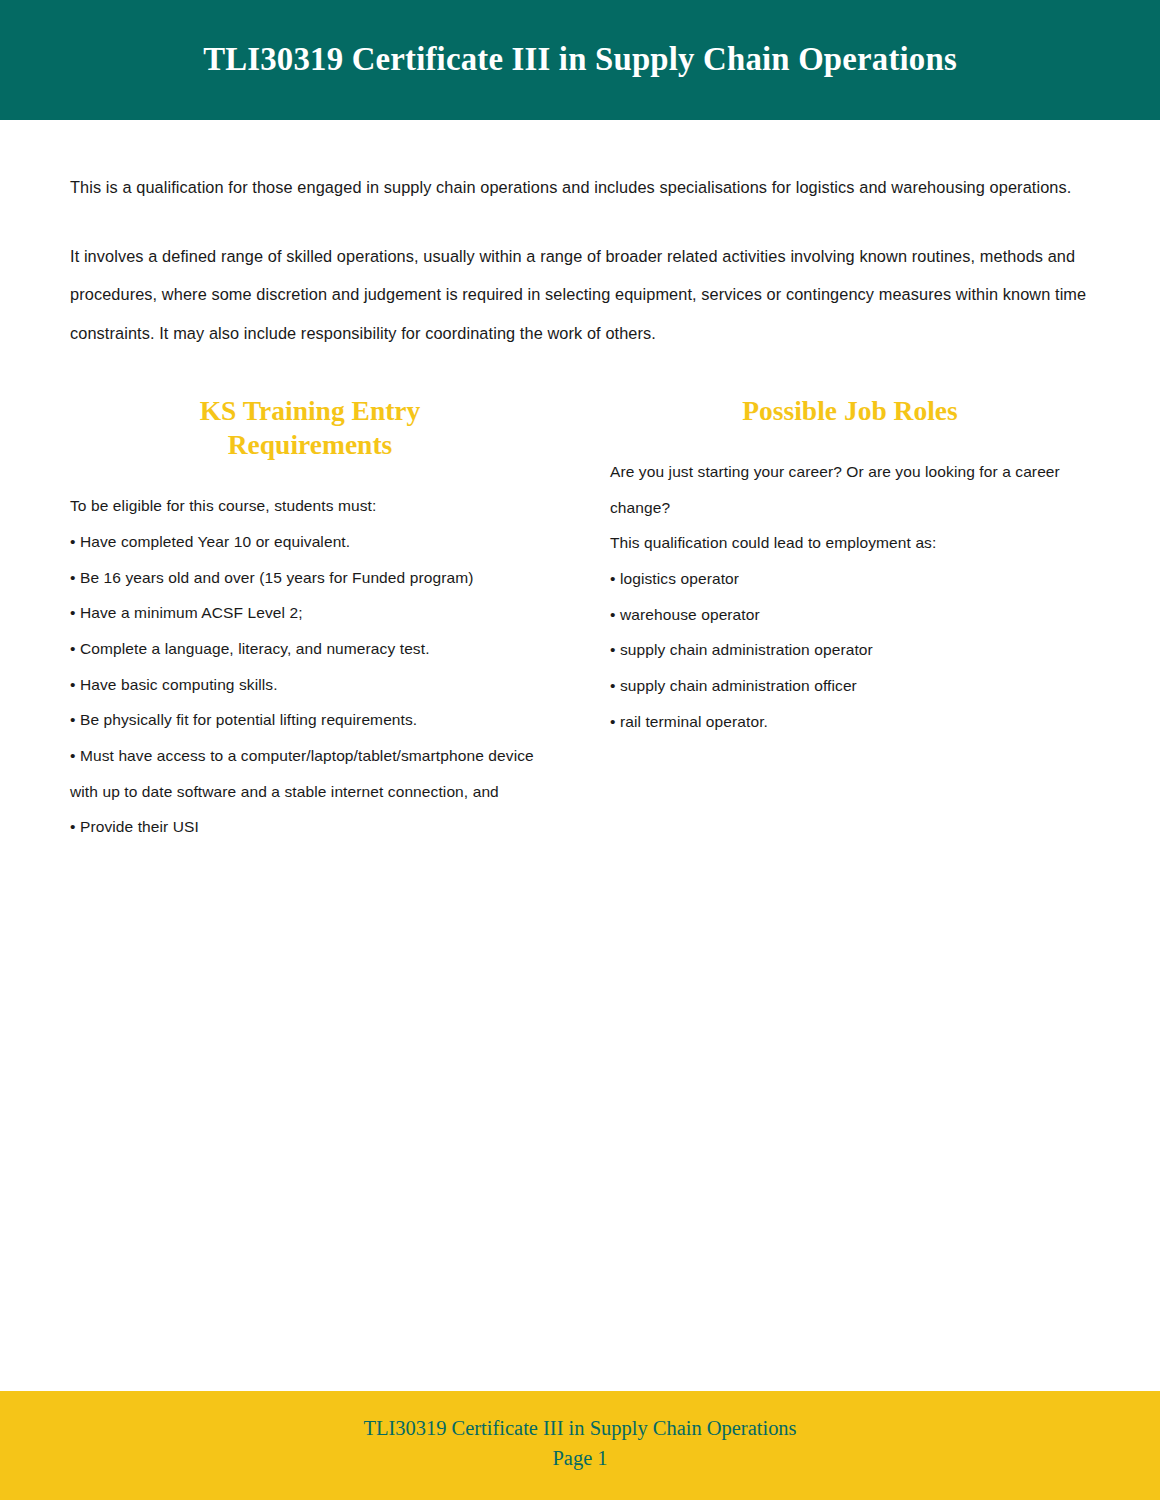TLI30319 Certificate III in Supply Chain Operations
This is a qualification for those engaged in supply chain operations and includes specialisations for logistics and warehousing operations.
It involves a defined range of skilled operations, usually within a range of broader related activities involving known routines, methods and procedures, where some discretion and judgement is required in selecting equipment, services or contingency measures within known time constraints. It may also include responsibility for coordinating the work of others.
KS Training Entry
Requirements
To be eligible for this course, students must:
Have completed Year 10 or equivalent.
Be 16 years old and over (15 years for Funded program)
Have a minimum ACSF Level 2;
Complete a language, literacy, and numeracy test.
Have basic computing skills.
Be physically fit for potential lifting requirements.
Must have access to a computer/laptop/tablet/smartphone device with up to date software and a stable internet connection, and
Provide their USI
Possible Job Roles
Are you just starting your career? Or are you looking for a career change?
This qualification could lead to employment as:
logistics operator
warehouse operator
supply chain administration operator
supply chain administration officer
rail terminal operator.
TLI30319 Certificate III in Supply Chain Operations
Page 1